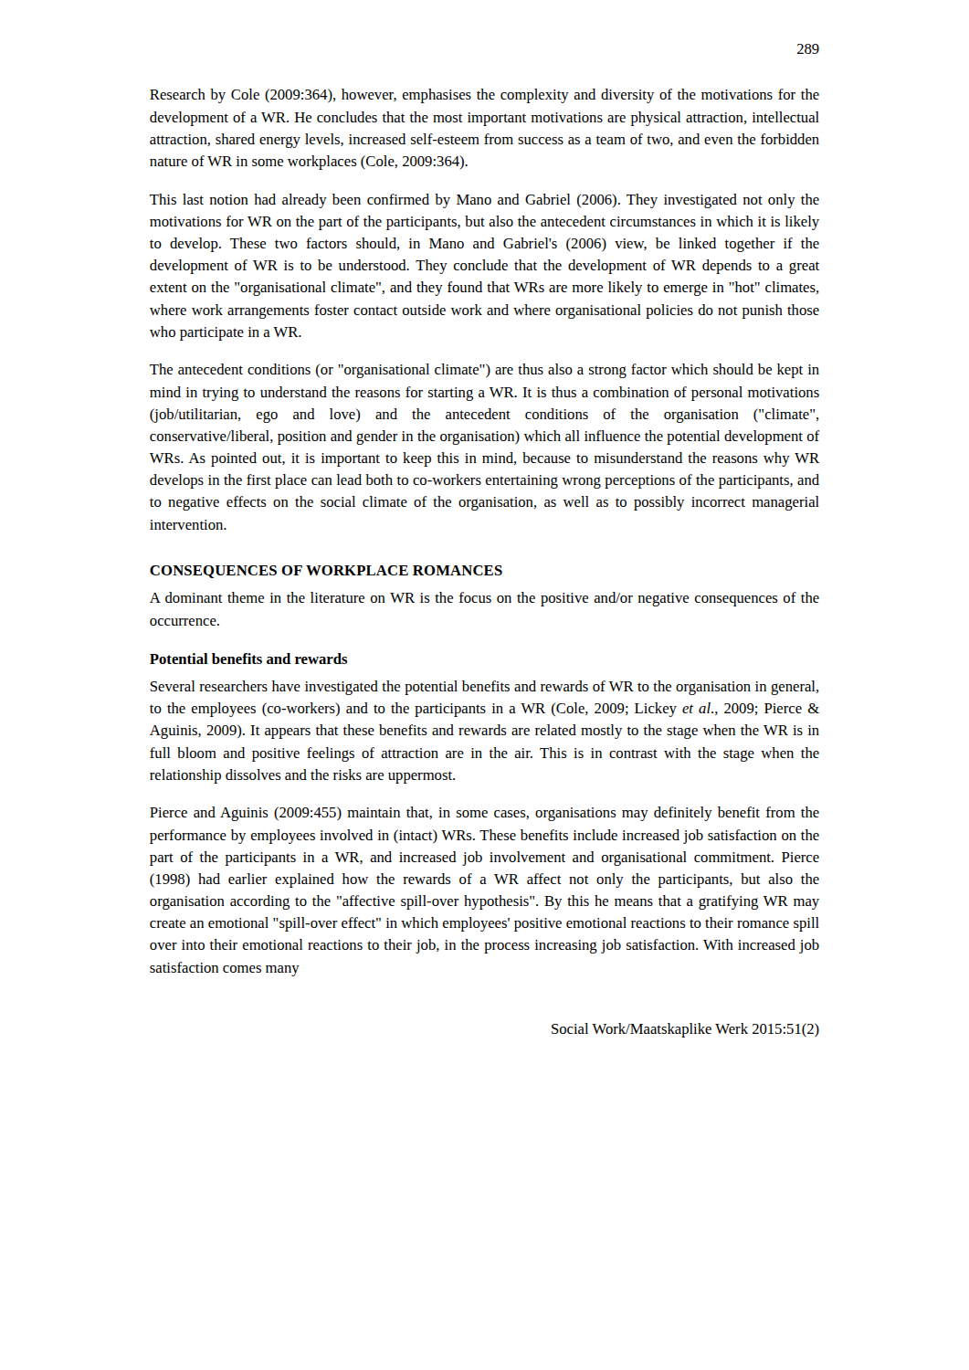289
Research by Cole (2009:364), however, emphasises the complexity and diversity of the motivations for the development of a WR. He concludes that the most important motivations are physical attraction, intellectual attraction, shared energy levels, increased self-esteem from success as a team of two, and even the forbidden nature of WR in some workplaces (Cole, 2009:364).
This last notion had already been confirmed by Mano and Gabriel (2006). They investigated not only the motivations for WR on the part of the participants, but also the antecedent circumstances in which it is likely to develop. These two factors should, in Mano and Gabriel's (2006) view, be linked together if the development of WR is to be understood. They conclude that the development of WR depends to a great extent on the "organisational climate", and they found that WRs are more likely to emerge in "hot" climates, where work arrangements foster contact outside work and where organisational policies do not punish those who participate in a WR.
The antecedent conditions (or "organisational climate") are thus also a strong factor which should be kept in mind in trying to understand the reasons for starting a WR. It is thus a combination of personal motivations (job/utilitarian, ego and love) and the antecedent conditions of the organisation ("climate", conservative/liberal, position and gender in the organisation) which all influence the potential development of WRs. As pointed out, it is important to keep this in mind, because to misunderstand the reasons why WR develops in the first place can lead both to co-workers entertaining wrong perceptions of the participants, and to negative effects on the social climate of the organisation, as well as to possibly incorrect managerial intervention.
Consequences of workplace romances
A dominant theme in the literature on WR is the focus on the positive and/or negative consequences of the occurrence.
Potential benefits and rewards
Several researchers have investigated the potential benefits and rewards of WR to the organisation in general, to the employees (co-workers) and to the participants in a WR (Cole, 2009; Lickey et al., 2009; Pierce & Aguinis, 2009). It appears that these benefits and rewards are related mostly to the stage when the WR is in full bloom and positive feelings of attraction are in the air. This is in contrast with the stage when the relationship dissolves and the risks are uppermost.
Pierce and Aguinis (2009:455) maintain that, in some cases, organisations may definitely benefit from the performance by employees involved in (intact) WRs. These benefits include increased job satisfaction on the part of the participants in a WR, and increased job involvement and organisational commitment. Pierce (1998) had earlier explained how the rewards of a WR affect not only the participants, but also the organisation according to the "affective spill-over hypothesis". By this he means that a gratifying WR may create an emotional "spill-over effect" in which employees' positive emotional reactions to their romance spill over into their emotional reactions to their job, in the process increasing job satisfaction. With increased job satisfaction comes many
Social Work/Maatskaplike Werk 2015:51(2)